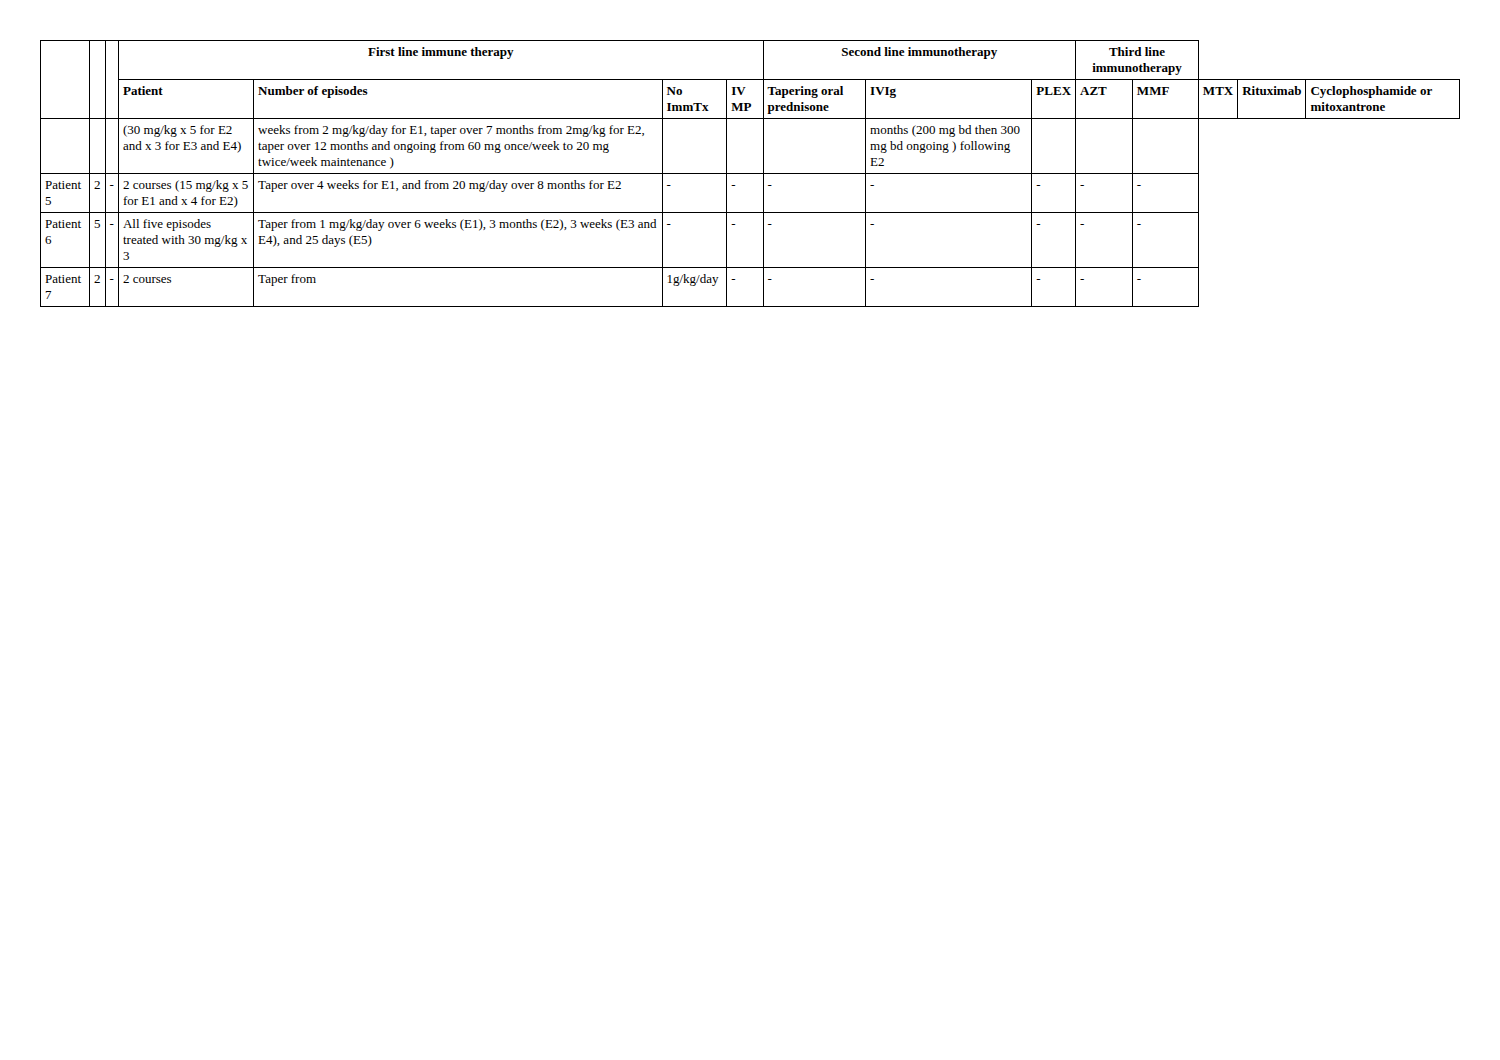| | | | First line immune therapy | Second line immunotherapy | Third line immunotherapy |
| --- | --- | --- | --- | --- | --- |
| Patient | Number of episodes | No ImmTx | IV MP | Tapering oral prednisone | IVIg | PLEX | AZT | MMF | MTX | Rituximab | Cyclophosphamide or mitoxantrone |
| | | | (30 mg/kg x 5 for E2 and x 3 for E3 and E4) | weeks from 2 mg/kg/day for E1, taper over 7 months from 2mg/kg for E2, taper over 12 months and ongoing from 60 mg once/week to 20 mg twice/week maintenance ) | | | | months (200 mg bd then 300 mg bd ongoing ) following E2 | | | |
| Patient 5 | 2 | - | 2 courses (15 mg/kg x 5 for E1 and x 4 for E2) | Taper over 4 weeks for E1, and from 20 mg/day over 8 months for E2 | - | - | - | - | - | - | - |
| Patient 6 | 5 | - | All five episodes treated with 30 mg/kg x 3 | Taper from 1 mg/kg/day over 6 weeks (E1), 3 months (E2), 3 weeks (E3 and E4), and 25 days (E5) | - | - | - | - | - | - | - |
| Patient 7 | 2 | - | 2 courses | Taper from | 1g/kg/day | - | - | - | - | - | - |